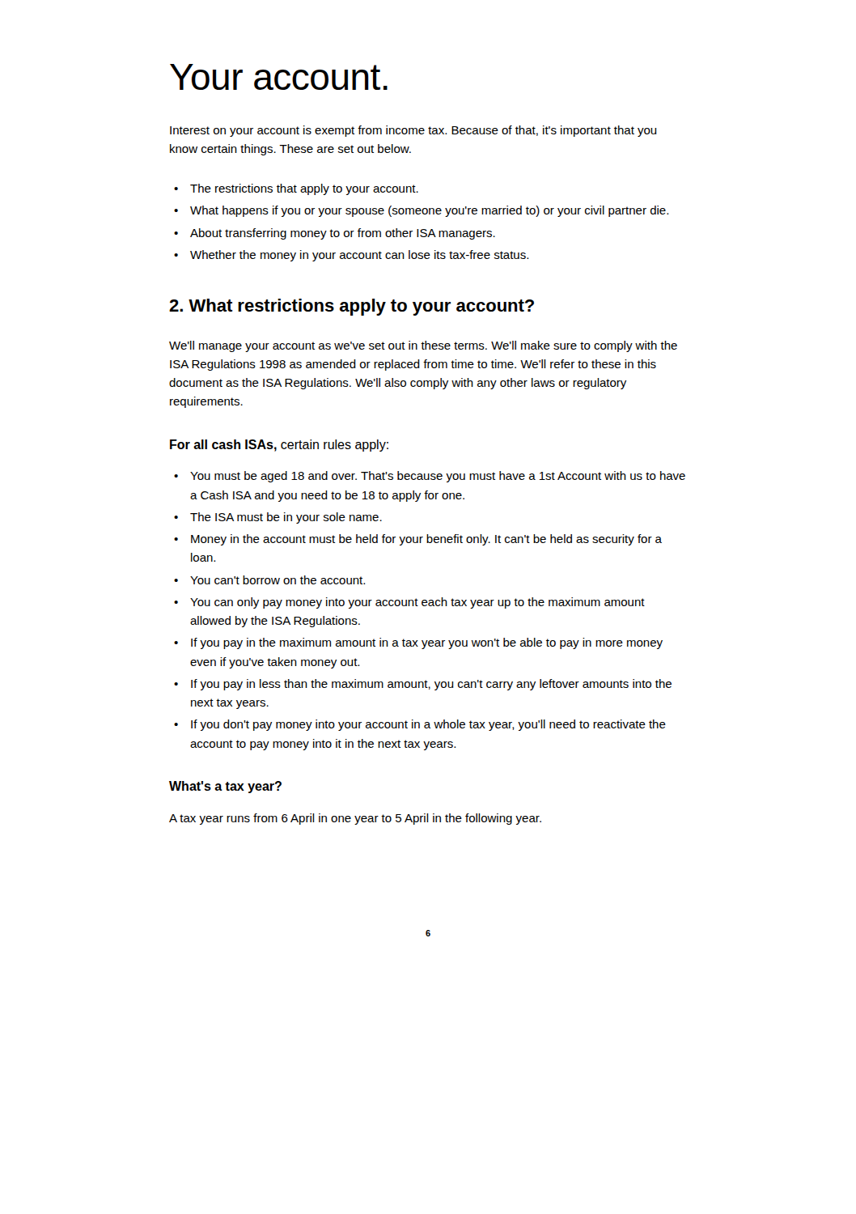Your account.
Interest on your account is exempt from income tax. Because of that, it's important that you know certain things. These are set out below.
The restrictions that apply to your account.
What happens if you or your spouse (someone you're married to) or your civil partner die.
About transferring money to or from other ISA managers.
Whether the money in your account can lose its tax-free status.
2. What restrictions apply to your account?
We'll manage your account as we've set out in these terms. We'll make sure to comply with the ISA Regulations 1998 as amended or replaced from time to time. We'll refer to these in this document as the ISA Regulations. We'll also comply with any other laws or regulatory requirements.
For all cash ISAs, certain rules apply:
You must be aged 18 and over. That's because you must have a 1st Account with us to have a Cash ISA and you need to be 18 to apply for one.
The ISA must be in your sole name.
Money in the account must be held for your benefit only. It can't be held as security for a loan.
You can't borrow on the account.
You can only pay money into your account each tax year up to the maximum amount allowed by the ISA Regulations.
If you pay in the maximum amount in a tax year you won't be able to pay in more money even if you've taken money out.
If you pay in less than the maximum amount, you can't carry any leftover amounts into the next tax years.
If you don't pay money into your account in a whole tax year, you'll need to reactivate the account to pay money into it in the next tax years.
What's a tax year?
A tax year runs from 6 April in one year to 5 April in the following year.
6